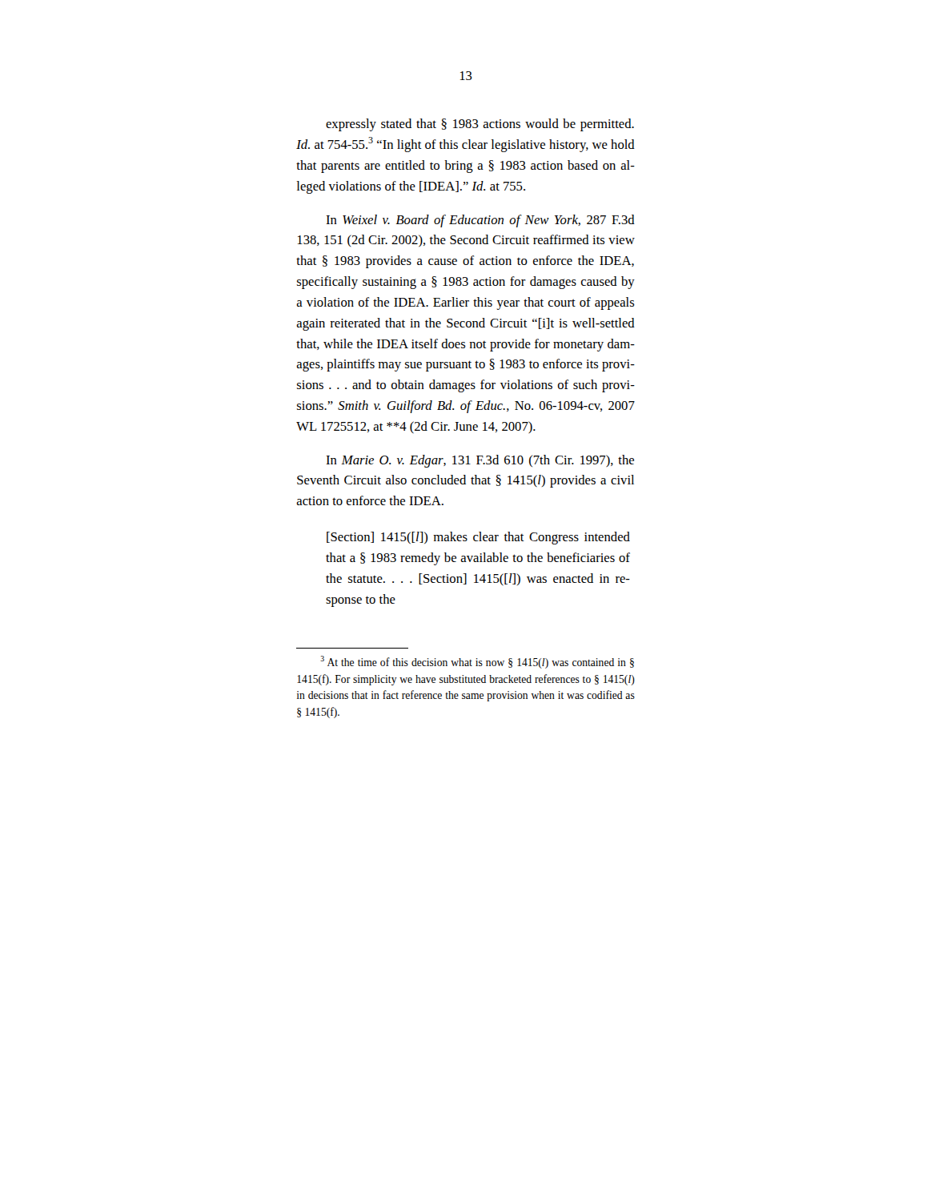13
expressly stated that § 1983 actions would be permitted. Id. at 754-55.3 “In light of this clear legislative history, we hold that parents are entitled to bring a § 1983 action based on alleged violations of the [IDEA].” Id. at 755.
In Weixel v. Board of Education of New York, 287 F.3d 138, 151 (2d Cir. 2002), the Second Circuit reaffirmed its view that § 1983 provides a cause of action to enforce the IDEA, specifically sustaining a § 1983 action for damages caused by a violation of the IDEA. Earlier this year that court of appeals again reiterated that in the Second Circuit “[i]t is well-settled that, while the IDEA itself does not provide for monetary damages, plaintiffs may sue pursuant to § 1983 to enforce its provisions . . . and to obtain damages for violations of such provisions.” Smith v. Guilford Bd. of Educ., No. 06-1094-cv, 2007 WL 1725512, at **4 (2d Cir. June 14, 2007).
In Marie O. v. Edgar, 131 F.3d 610 (7th Cir. 1997), the Seventh Circuit also concluded that § 1415(l) provides a civil action to enforce the IDEA.
[Section] 1415([l]) makes clear that Congress intended that a § 1983 remedy be available to the beneficiaries of the statute. . . . [Section] 1415([l]) was enacted in response to the
3 At the time of this decision what is now § 1415(l) was contained in § 1415(f). For simplicity we have substituted bracketed references to § 1415(l) in decisions that in fact reference the same provision when it was codified as § 1415(f).